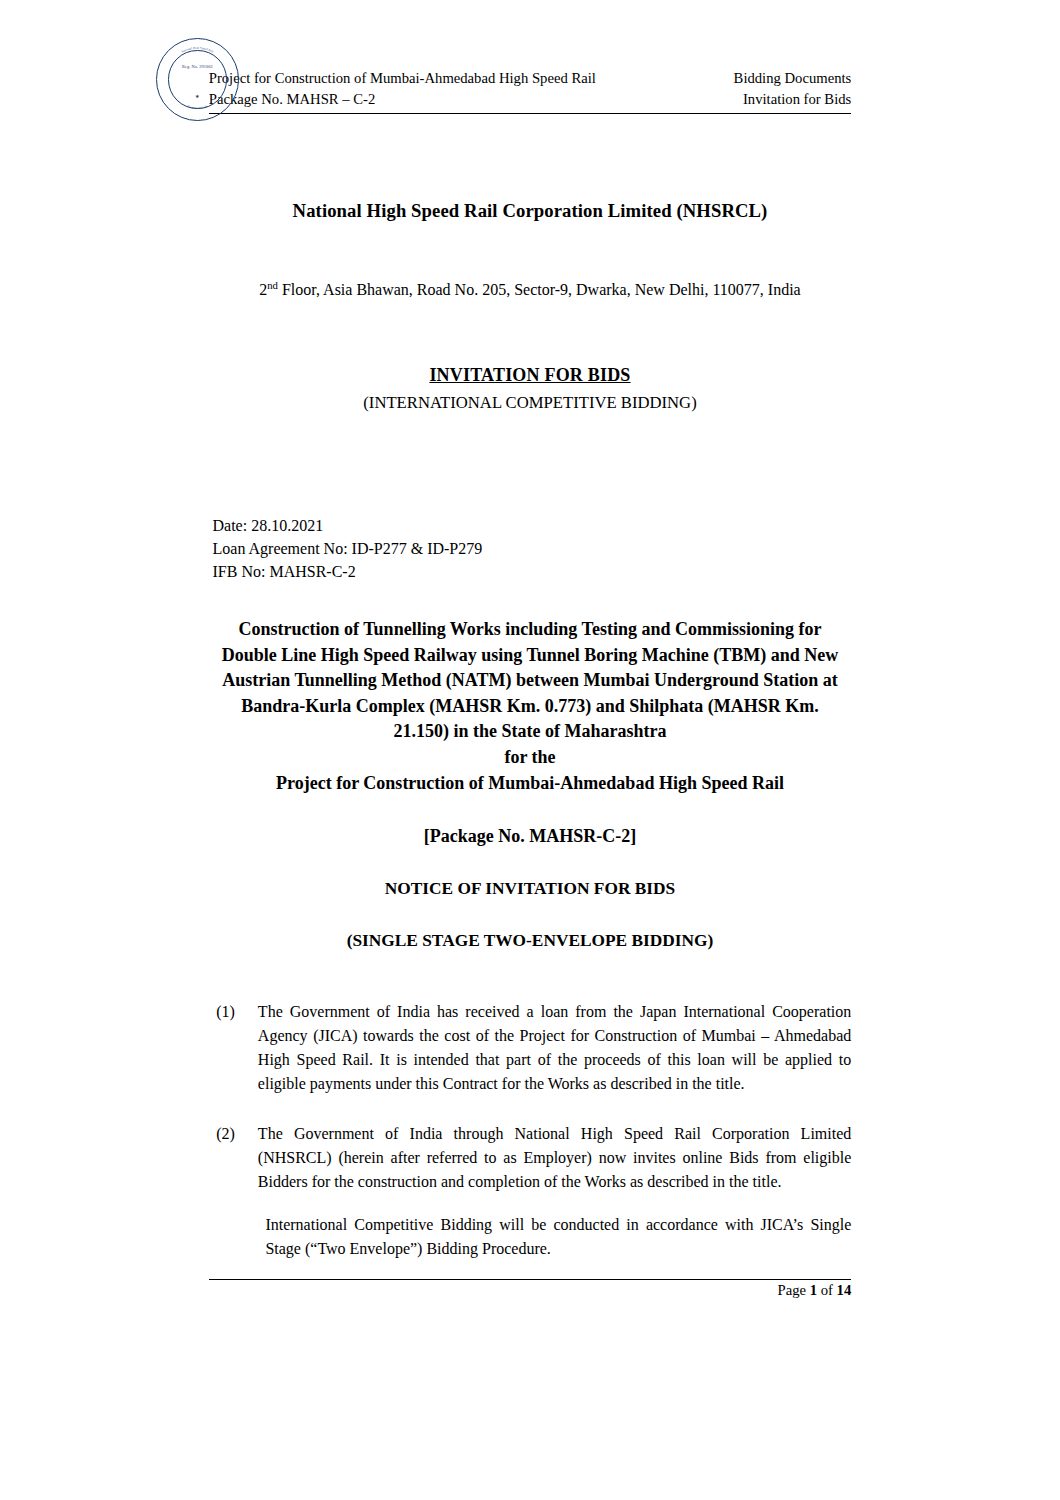National High Speed Rail Corporation Ltd.
Reg. No. 291002
★
Project for Construction of Mumbai-Ahmedabad High Speed Rail
Package No. MAHSR – C-2
Bidding Documents
Invitation for Bids
National High Speed Rail Corporation Limited (NHSRCL)
2nd Floor, Asia Bhawan, Road No. 205, Sector-9, Dwarka, New Delhi, 110077, India
INVITATION FOR BIDS
(INTERNATIONAL COMPETITIVE BIDDING)
Date: 28.10.2021
Loan Agreement No: ID-P277 & ID-P279
IFB No: MAHSR-C-2
Construction of Tunnelling Works including Testing and Commissioning for Double Line High Speed Railway using Tunnel Boring Machine (TBM) and New Austrian Tunnelling Method (NATM) between Mumbai Underground Station at Bandra-Kurla Complex (MAHSR Km. 0.773) and Shilphata (MAHSR Km. 21.150) in the State of Maharashtra
for the
Project for Construction of Mumbai-Ahmedabad High Speed Rail
[Package No. MAHSR-C-2]
NOTICE OF INVITATION FOR BIDS
(SINGLE STAGE TWO-ENVELOPE BIDDING)
(1)
The Government of India has received a loan from the Japan International Cooperation Agency (JICA) towards the cost of the Project for Construction of Mumbai – Ahmedabad High Speed Rail. It is intended that part of the proceeds of this loan will be applied to eligible payments under this Contract for the Works as described in the title.
(2)
The Government of India through National High Speed Rail Corporation Limited (NHSRCL) (herein after referred to as Employer) now invites online Bids from eligible Bidders for the construction and completion of the Works as described in the title.
International Competitive Bidding will be conducted in accordance with JICA’s Single Stage (“Two Envelope”) Bidding Procedure.
Page 1 of 14